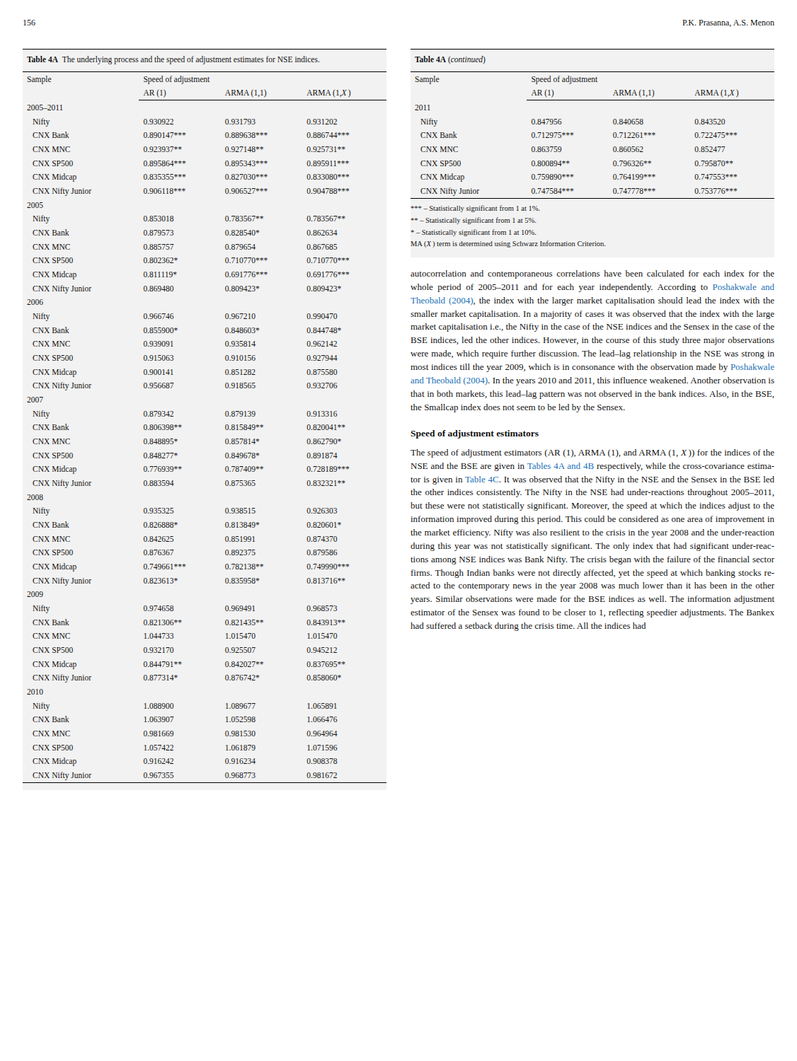156
P.K. Prasanna, A.S. Menon
Table 4A The underlying process and the speed of adjustment estimates for NSE indices.
| Sample | Speed of adjustment |
| --- | --- |
| AR (1) | ARMA (1,1) | ARMA (1, X ) |
| 2005–2011 |
| Nifty | 0.930922 | 0.931793 | 0.931202 |
| CNX Bank | 0.890147*** | 0.889638*** | 0.886744*** |
| CNX MNC | 0.923937** | 0.927148** | 0.925731** |
| CNX SP500 | 0.895864*** | 0.895343*** | 0.895911*** |
| CNX Midcap | 0.835355*** | 0.827030*** | 0.833080*** |
| CNX Nifty Junior | 0.906118*** | 0.906527*** | 0.904788*** |
| 2005 |
| Nifty | 0.853018 | 0.783567** | 0.783567** |
| CNX Bank | 0.879573 | 0.828540* | 0.862634 |
| CNX MNC | 0.885757 | 0.879654 | 0.867685 |
| CNX SP500 | 0.802362* | 0.710770*** | 0.710770*** |
| CNX Midcap | 0.811119* | 0.691776*** | 0.691776*** |
| CNX Nifty Junior | 0.869480 | 0.809423* | 0.809423* |
| 2006 |
| Nifty | 0.966746 | 0.967210 | 0.990470 |
| CNX Bank | 0.855900* | 0.848603* | 0.844748* |
| CNX MNC | 0.939091 | 0.935814 | 0.962142 |
| CNX SP500 | 0.915063 | 0.910156 | 0.927944 |
| CNX Midcap | 0.900141 | 0.851282 | 0.875580 |
| CNX Nifty Junior | 0.956687 | 0.918565 | 0.932706 |
| 2007 |
| Nifty | 0.879342 | 0.879139 | 0.913316 |
| CNX Bank | 0.806398** | 0.815849** | 0.820041** |
| CNX MNC | 0.848895* | 0.857814* | 0.862790* |
| CNX SP500 | 0.848277* | 0.849678* | 0.891874 |
| CNX Midcap | 0.776939** | 0.787409** | 0.728189*** |
| CNX Nifty Junior | 0.883594 | 0.875365 | 0.832321** |
| 2008 |
| Nifty | 0.935325 | 0.938515 | 0.926303 |
| CNX Bank | 0.826888* | 0.813849* | 0.820601* |
| CNX MNC | 0.842625 | 0.851991 | 0.874370 |
| CNX SP500 | 0.876367 | 0.892375 | 0.879586 |
| CNX Midcap | 0.749661*** | 0.782138** | 0.749990*** |
| CNX Nifty Junior | 0.823613* | 0.835958* | 0.813716** |
| 2009 |
| Nifty | 0.974658 | 0.969491 | 0.968573 |
| CNX Bank | 0.821306** | 0.821435** | 0.843913** |
| CNX MNC | 1.044733 | 1.015470 | 1.015470 |
| CNX SP500 | 0.932170 | 0.925507 | 0.945212 |
| CNX Midcap | 0.844791** | 0.842027** | 0.837695** |
| CNX Nifty Junior | 0.877314* | 0.876742* | 0.858060* |
| 2010 |
| Nifty | 1.088900 | 1.089677 | 1.065891 |
| CNX Bank | 1.063907 | 1.052598 | 1.066476 |
| CNX MNC | 0.981669 | 0.981530 | 0.964964 |
| CNX SP500 | 1.057422 | 1.061879 | 1.071596 |
| CNX Midcap | 0.916242 | 0.916234 | 0.908378 |
| CNX Nifty Junior | 0.967355 | 0.968773 | 0.981672 |
Table 4A ( continued )
| Sample | Speed of adjustment |
| --- | --- |
| AR (1) | ARMA (1,1) | ARMA (1, X ) |
| 2011 |
| Nifty | 0.847956 | 0.840658 | 0.843520 |
| CNX Bank | 0.712975*** | 0.712261*** | 0.722475*** |
| CNX MNC | 0.863759 | 0.860562 | 0.852477 |
| CNX SP500 | 0.800894** | 0.796326** | 0.795870** |
| CNX Midcap | 0.759890*** | 0.764199*** | 0.747553*** |
| CNX Nifty Junior | 0.747584*** | 0.747778*** | 0.753776*** |
*** – Statistically significant from 1 at 1%.
** – Statistically significant from 1 at 5%.
* – Statistically significant from 1 at 10%.
MA (X ) term is determined using Schwarz Information Criterion.
autocorrelation and contemporaneous correlations have been calculated for each index for the whole period of 2005–2011 and for each year independently. According to Poshakwale and Theobald (2004), the index with the larger market capitalisation should lead the index with the smaller market capitalisation. In a majority of cases it was observed that the index with the large market capitalisation i.e., the Nifty in the case of the NSE indices and the Sensex in the case of the BSE indices, led the other indices. However, in the course of this study three major observations were made, which require further discussion. The lead–lag relationship in the NSE was strong in most indices till the year 2009, which is in consonance with the observation made by Poshakwale and Theobald (2004). In the years 2010 and 2011, this influence weakened. Another observation is that in both markets, this lead–lag pattern was not observed in the bank indices. Also, in the BSE, the Smallcap index does not seem to be led by the Sensex.
Speed of adjustment estimators
The speed of adjustment estimators (AR (1), ARMA (1), and ARMA (1, X )) for the indices of the NSE and the BSE are given in Tables 4A and 4B respectively, while the cross-covariance estimator is given in Table 4C. It was observed that the Nifty in the NSE and the Sensex in the BSE led the other indices consistently. The Nifty in the NSE had under-reactions throughout 2005–2011, but these were not statistically significant. Moreover, the speed at which the indices adjust to the information improved during this period. This could be considered as one area of improvement in the market efficiency. Nifty was also resilient to the crisis in the year 2008 and the under-reaction during this year was not statistically significant. The only index that had significant under-reactions among NSE indices was Bank Nifty. The crisis began with the failure of the financial sector firms. Though Indian banks were not directly affected, yet the speed at which banking stocks reacted to the contemporary news in the year 2008 was much lower than it has been in the other years. Similar observations were made for the BSE indices as well. The information adjustment estimator of the Sensex was found to be closer to 1, reflecting speedier adjustments. The Bankex had suffered a setback during the crisis time. All the indices had